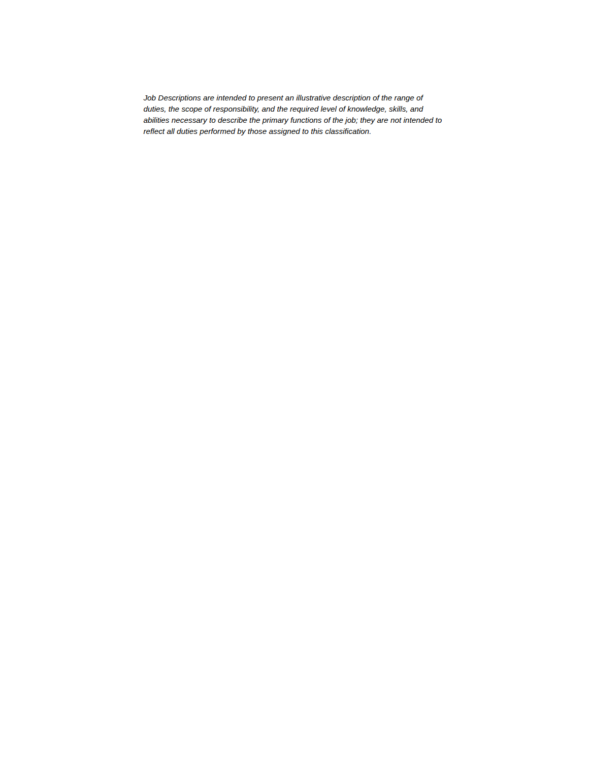Job Descriptions are intended to present an illustrative description of the range of duties, the scope of responsibility, and the required level of knowledge, skills, and abilities necessary to describe the primary functions of the job; they are not intended to reflect all duties performed by those assigned to this classification.